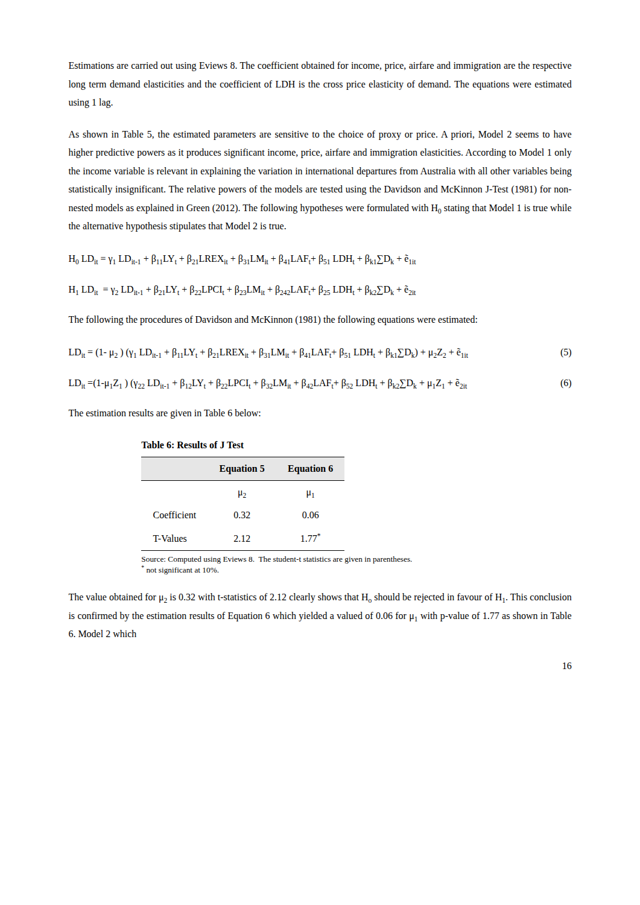Estimations are carried out using Eviews 8. The coefficient obtained for income, price, airfare and immigration are the respective long term demand elasticities and the coefficient of LDH is the cross price elasticity of demand. The equations were estimated using 1 lag.
As shown in Table 5, the estimated parameters are sensitive to the choice of proxy or price. A priori, Model 2 seems to have higher predictive powers as it produces significant income, price, airfare and immigration elasticities. According to Model 1 only the income variable is relevant in explaining the variation in international departures from Australia with all other variables being statistically insignificant. The relative powers of the models are tested using the Davidson and McKinnon J-Test (1981) for non-nested models as explained in Green (2012). The following hypotheses were formulated with H0 stating that Model 1 is true while the alternative hypothesis stipulates that Model 2 is true.
H0 LDit = γ1 LDit-1 + β11LYt + β21LREXit + β31LMit + β41LAFt+ β51 LDHt + βk1∑Dk + ẽ1it
H1 LDit = γ2 LDit-1 + β21LYt + β22LPCIt + β23LMit + β242LAFt+ β25 LDHt + βk2∑Dk + ẽ2it
The following the procedures of Davidson and McKinnon (1981) the following equations were estimated:
(5) LDit = (1- μ2 ) (γ1 LDit-1 + β11LYt + β21LREXit + β31LMit + β41LAFt+ β51 LDHt + βk1∑Dk) + μ2Z2 + ẽ1it
(6) LDit =(1-μ1Z1 ) (γ22 LDit-1 + β12LYt + β22LPCIt + β32LMit + β42LAFt+ β52 LDHt + βk2∑Dk + μ1Z1 + ẽ2it
The estimation results are given in Table 6 below:
Table 6: Results of J Test
| | Equation 5 | Equation 6 |
| --- | --- | --- |
| | μ 2 | μ 1 |
| Coefficient | 0.32 | 0.06 |
| T-Values | 2.12 | 1.77 * |
Source: Computed using Eviews 8. The student-t statistics are given in parentheses.
* not significant at 10%.
The value obtained for μ2 is 0.32 with t-statistics of 2.12 clearly shows that Ho should be rejected in favour of H1. This conclusion is confirmed by the estimation results of Equation 6 which yielded a valued of 0.06 for μ1 with p-value of 1.77 as shown in Table 6. Model 2 which
16